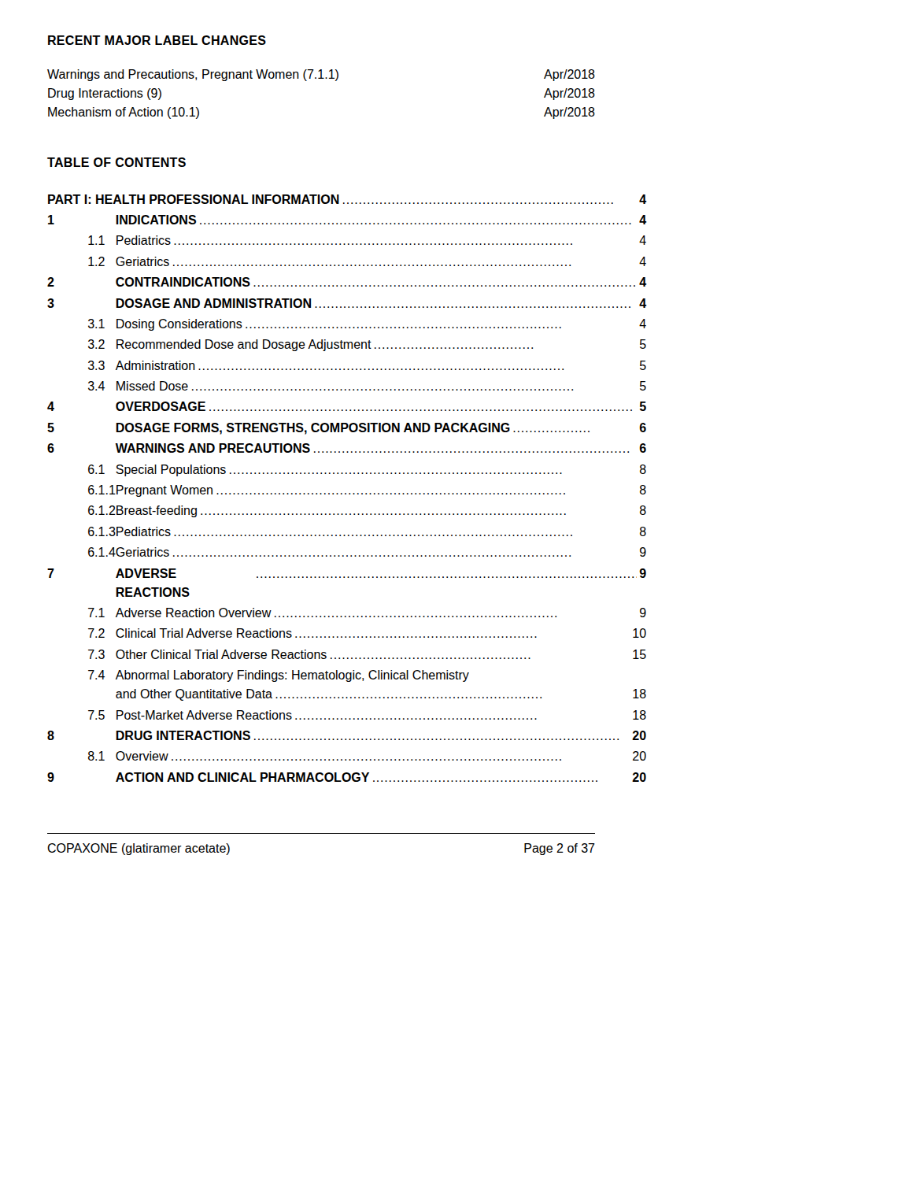RECENT MAJOR LABEL CHANGES
| Warnings and Precautions, Pregnant Women (7.1.1) | Apr/2018 |
| Drug Interactions (9) | Apr/2018 |
| Mechanism of Action (10.1) | Apr/2018 |
TABLE OF CONTENTS
| PART I: HEALTH PROFESSIONAL INFORMATION .................................................................. 4 |
| 1 | INDICATIONS ......................................................................................................... 4 |
| 1.1 | Pediatrics ................................................................................................. 4 |
| 1.2 | Geriatrics ................................................................................................. 4 |
| 2 | CONTRAINDICATIONS ............................................................................................. 4 |
| 3 | DOSAGE AND ADMINISTRATION ............................................................................. 4 |
| 3.1 | Dosing Considerations ............................................................................. 4 |
| 3.2 | Recommended Dose and Dosage Adjustment ....................................... 5 |
| 3.3 | Administration ......................................................................................... 5 |
| 3.4 | Missed Dose ............................................................................................. 5 |
| 4 | OVERDOSAGE ....................................................................................................... 5 |
| 5 | DOSAGE FORMS, STRENGTHS, COMPOSITION AND PACKAGING ................... 6 |
| 6 | WARNINGS AND PRECAUTIONS ............................................................................. 6 |
| 6.1 | Special Populations ................................................................................. 8 |
| 6.1.1 | Pregnant Women ..................................................................................... 8 |
| 6.1.2 | Breast-feeding ......................................................................................... 8 |
| 6.1.3 | Pediatrics ................................................................................................. 8 |
| 6.1.4 | Geriatrics ................................................................................................. 9 |
| 7 | ADVERSE REACTIONS ............................................................................................. 9 |
| 7.1 | Adverse Reaction Overview ..................................................................... 9 |
| 7.2 | Clinical Trial Adverse Reactions ........................................................... 10 |
| 7.3 | Other Clinical Trial Adverse Reactions ................................................. 15 |
| 7.4 | Abnormal Laboratory Findings: Hematologic, Clinical Chemistry and Other Quantitative Data ................................................................. 18 |
| 7.5 | Post-Market Adverse Reactions ........................................................... 18 |
| 8 | DRUG INTERACTIONS ......................................................................................... 20 |
| 8.1 | Overview ............................................................................................... 20 |
| 9 | ACTION AND CLINICAL PHARMACOLOGY ....................................................... 20 |
COPAXONE (glatiramer acetate) Page 2 of 37